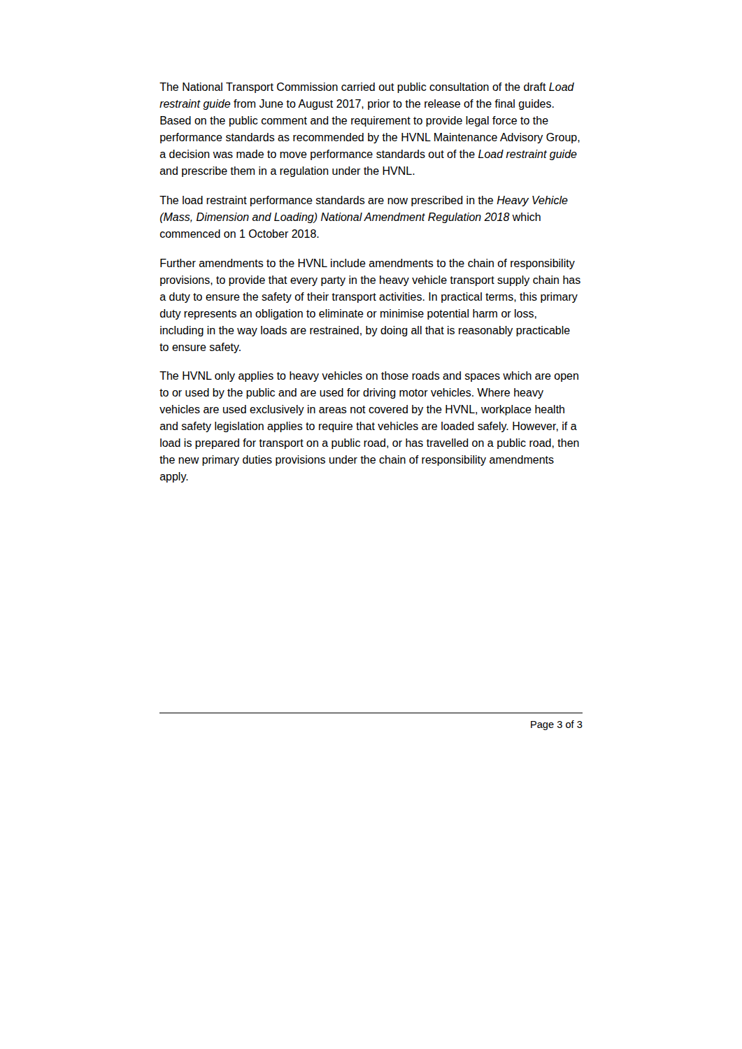The National Transport Commission carried out public consultation of the draft Load restraint guide from June to August 2017, prior to the release of the final guides. Based on the public comment and the requirement to provide legal force to the performance standards as recommended by the HVNL Maintenance Advisory Group, a decision was made to move performance standards out of the Load restraint guide and prescribe them in a regulation under the HVNL.
The load restraint performance standards are now prescribed in the Heavy Vehicle (Mass, Dimension and Loading) National Amendment Regulation 2018 which commenced on 1 October 2018.
Further amendments to the HVNL include amendments to the chain of responsibility provisions, to provide that every party in the heavy vehicle transport supply chain has a duty to ensure the safety of their transport activities. In practical terms, this primary duty represents an obligation to eliminate or minimise potential harm or loss, including in the way loads are restrained, by doing all that is reasonably practicable to ensure safety.
The HVNL only applies to heavy vehicles on those roads and spaces which are open to or used by the public and are used for driving motor vehicles. Where heavy vehicles are used exclusively in areas not covered by the HVNL, workplace health and safety legislation applies to require that vehicles are loaded safely. However, if a load is prepared for transport on a public road, or has travelled on a public road, then the new primary duties provisions under the chain of responsibility amendments apply.
Page 3 of 3